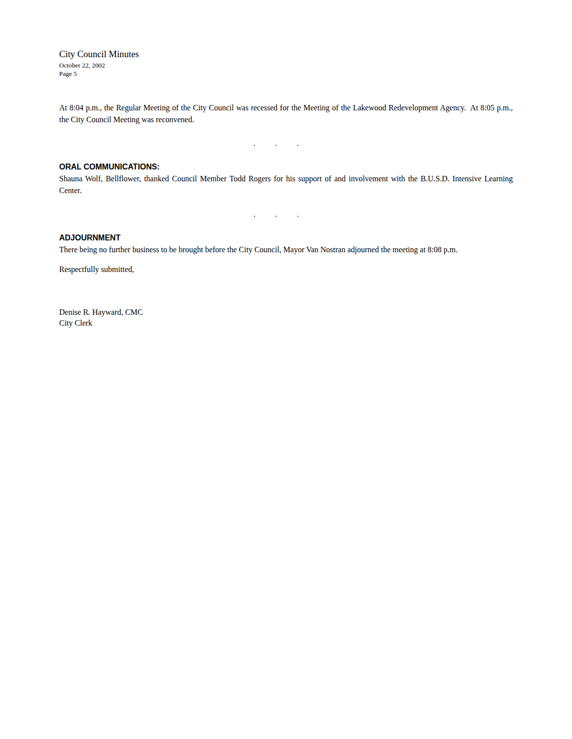City Council Minutes
October 22, 2002
Page 5
At 8:04 p.m., the Regular Meeting of the City Council was recessed for the Meeting of the Lakewood Redevelopment Agency. At 8:05 p.m., the City Council Meeting was reconvened.
...
ORAL COMMUNICATIONS:
Shauna Wolf, Bellflower, thanked Council Member Todd Rogers for his support of and involvement with the B.U.S.D. Intensive Learning Center.
...
ADJOURNMENT
There being no further business to be brought before the City Council, Mayor Van Nostran adjourned the meeting at 8:08 p.m.
Respectfully submitted,
Denise R. Hayward, CMC
City Clerk